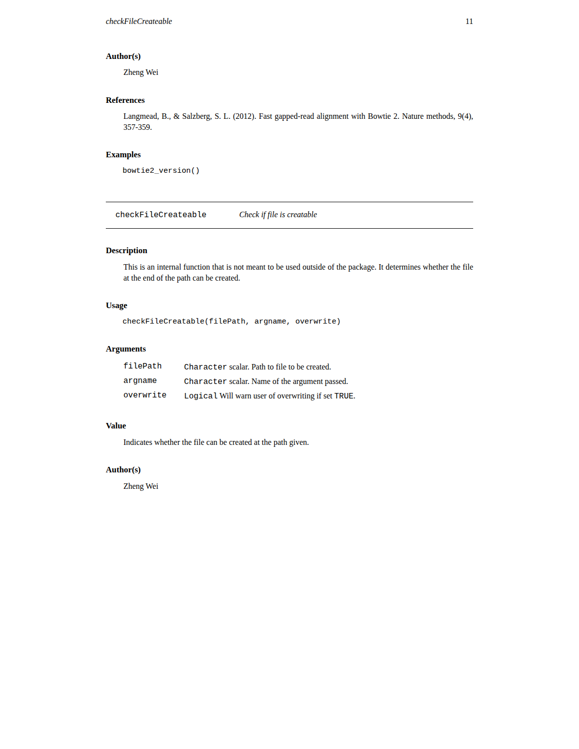checkFileCreateable 11
Author(s)
Zheng Wei
References
Langmead, B., & Salzberg, S. L. (2012). Fast gapped-read alignment with Bowtie 2. Nature methods, 9(4), 357-359.
Examples
bowtie2_version()
checkFileCreateable Check if file is creatable
Description
This is an internal function that is not meant to be used outside of the package. It determines whether the file at the end of the path can be created.
Usage
checkFileCreatable(filePath, argname, overwrite)
Arguments
| filePath | Character scalar. Path to file to be created. |
| argname | Character scalar. Name of the argument passed. |
| overwrite | Logical Will warn user of overwriting if set TRUE . |
Value
Indicates whether the file can be created at the path given.
Author(s)
Zheng Wei